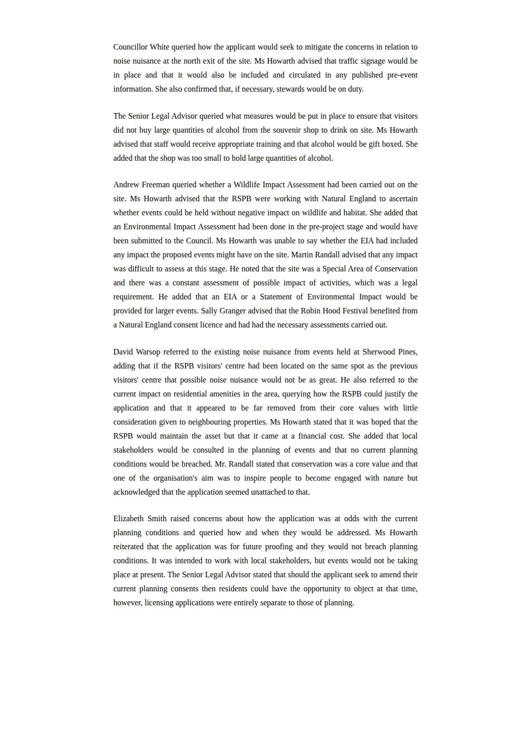Councillor White queried how the applicant would seek to mitigate the concerns in relation to noise nuisance at the north exit of the site. Ms Howarth advised that traffic signage would be in place and that it would also be included and circulated in any published pre-event information. She also confirmed that, if necessary, stewards would be on duty.
The Senior Legal Advisor queried what measures would be put in place to ensure that visitors did not buy large quantities of alcohol from the souvenir shop to drink on site. Ms Howarth advised that staff would receive appropriate training and that alcohol would be gift boxed. She added that the shop was too small to hold large quantities of alcohol.
Andrew Freeman queried whether a Wildlife Impact Assessment had been carried out on the site. Ms Howarth advised that the RSPB were working with Natural England to ascertain whether events could be held without negative impact on wildlife and habitat. She added that an Environmental Impact Assessment had been done in the pre-project stage and would have been submitted to the Council. Ms Howarth was unable to say whether the EIA had included any impact the proposed events might have on the site. Martin Randall advised that any impact was difficult to assess at this stage. He noted that the site was a Special Area of Conservation and there was a constant assessment of possible impact of activities, which was a legal requirement. He added that an EIA or a Statement of Environmental Impact would be provided for larger events. Sally Granger advised that the Robin Hood Festival benefited from a Natural England consent licence and had had the necessary assessments carried out.
David Warsop referred to the existing noise nuisance from events held at Sherwood Pines, adding that if the RSPB visitors' centre had been located on the same spot as the previous visitors' centre that possible noise nuisance would not be as great. He also referred to the current impact on residential amenities in the area, querying how the RSPB could justify the application and that it appeared to be far removed from their core values with little consideration given to neighbouring properties. Ms Howarth stated that it was hoped that the RSPB would maintain the asset but that it came at a financial cost. She added that local stakeholders would be consulted in the planning of events and that no current planning conditions would be breached. Mr. Randall stated that conservation was a core value and that one of the organisation's aim was to inspire people to become engaged with nature but acknowledged that the application seemed unattached to that.
Elizabeth Smith raised concerns about how the application was at odds with the current planning conditions and queried how and when they would be addressed. Ms Howarth reiterated that the application was for future proofing and they would not breach planning conditions. It was intended to work with local stakeholders, but events would not be taking place at present. The Senior Legal Advisor stated that should the applicant seek to amend their current planning consents then residents could have the opportunity to object at that time, however, licensing applications were entirely separate to those of planning.